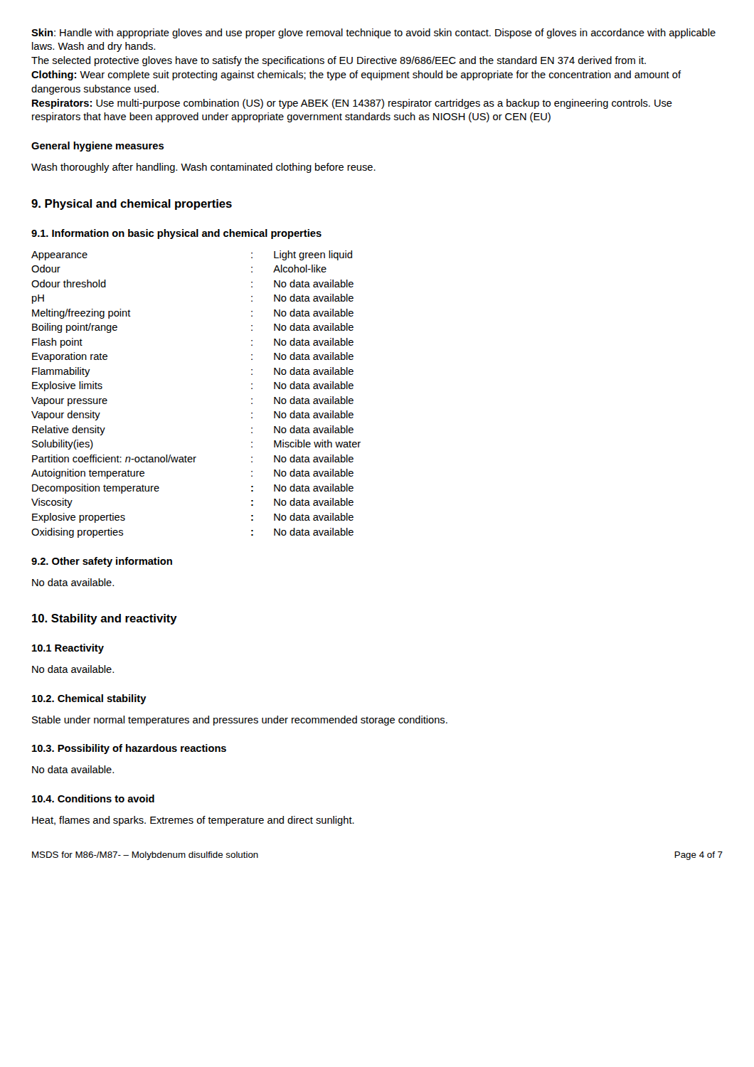Skin: Handle with appropriate gloves and use proper glove removal technique to avoid skin contact. Dispose of gloves in accordance with applicable laws. Wash and dry hands.
The selected protective gloves have to satisfy the specifications of EU Directive 89/686/EEC and the standard EN 374 derived from it.
Clothing: Wear complete suit protecting against chemicals; the type of equipment should be appropriate for the concentration and amount of dangerous substance used.
Respirators: Use multi-purpose combination (US) or type ABEK (EN 14387) respirator cartridges as a backup to engineering controls. Use respirators that have been approved under appropriate government standards such as NIOSH (US) or CEN (EU)
General hygiene measures
Wash thoroughly after handling. Wash contaminated clothing before reuse.
9. Physical and chemical properties
9.1. Information on basic physical and chemical properties
| Appearance | : | Light green liquid |
| Odour | : | Alcohol-like |
| Odour threshold | : | No data available |
| pH | : | No data available |
| Melting/freezing point | : | No data available |
| Boiling point/range | : | No data available |
| Flash point | : | No data available |
| Evaporation rate | : | No data available |
| Flammability | : | No data available |
| Explosive limits | : | No data available |
| Vapour pressure | : | No data available |
| Vapour density | : | No data available |
| Relative density | : | No data available |
| Solubility(ies) | : | Miscible with water |
| Partition coefficient: n -octanol/water | : | No data available |
| Autoignition temperature | : | No data available |
| Decomposition temperature | : | No data available |
| Viscosity | : | No data available |
| Explosive properties | : | No data available |
| Oxidising properties | : | No data available |
9.2. Other safety information
No data available.
10. Stability and reactivity
10.1 Reactivity
No data available.
10.2. Chemical stability
Stable under normal temperatures and pressures under recommended storage conditions.
10.3. Possibility of hazardous reactions
No data available.
10.4. Conditions to avoid
Heat, flames and sparks. Extremes of temperature and direct sunlight.
MSDS for M86-/M87- – Molybdenum disulfide solution Page 4 of 7